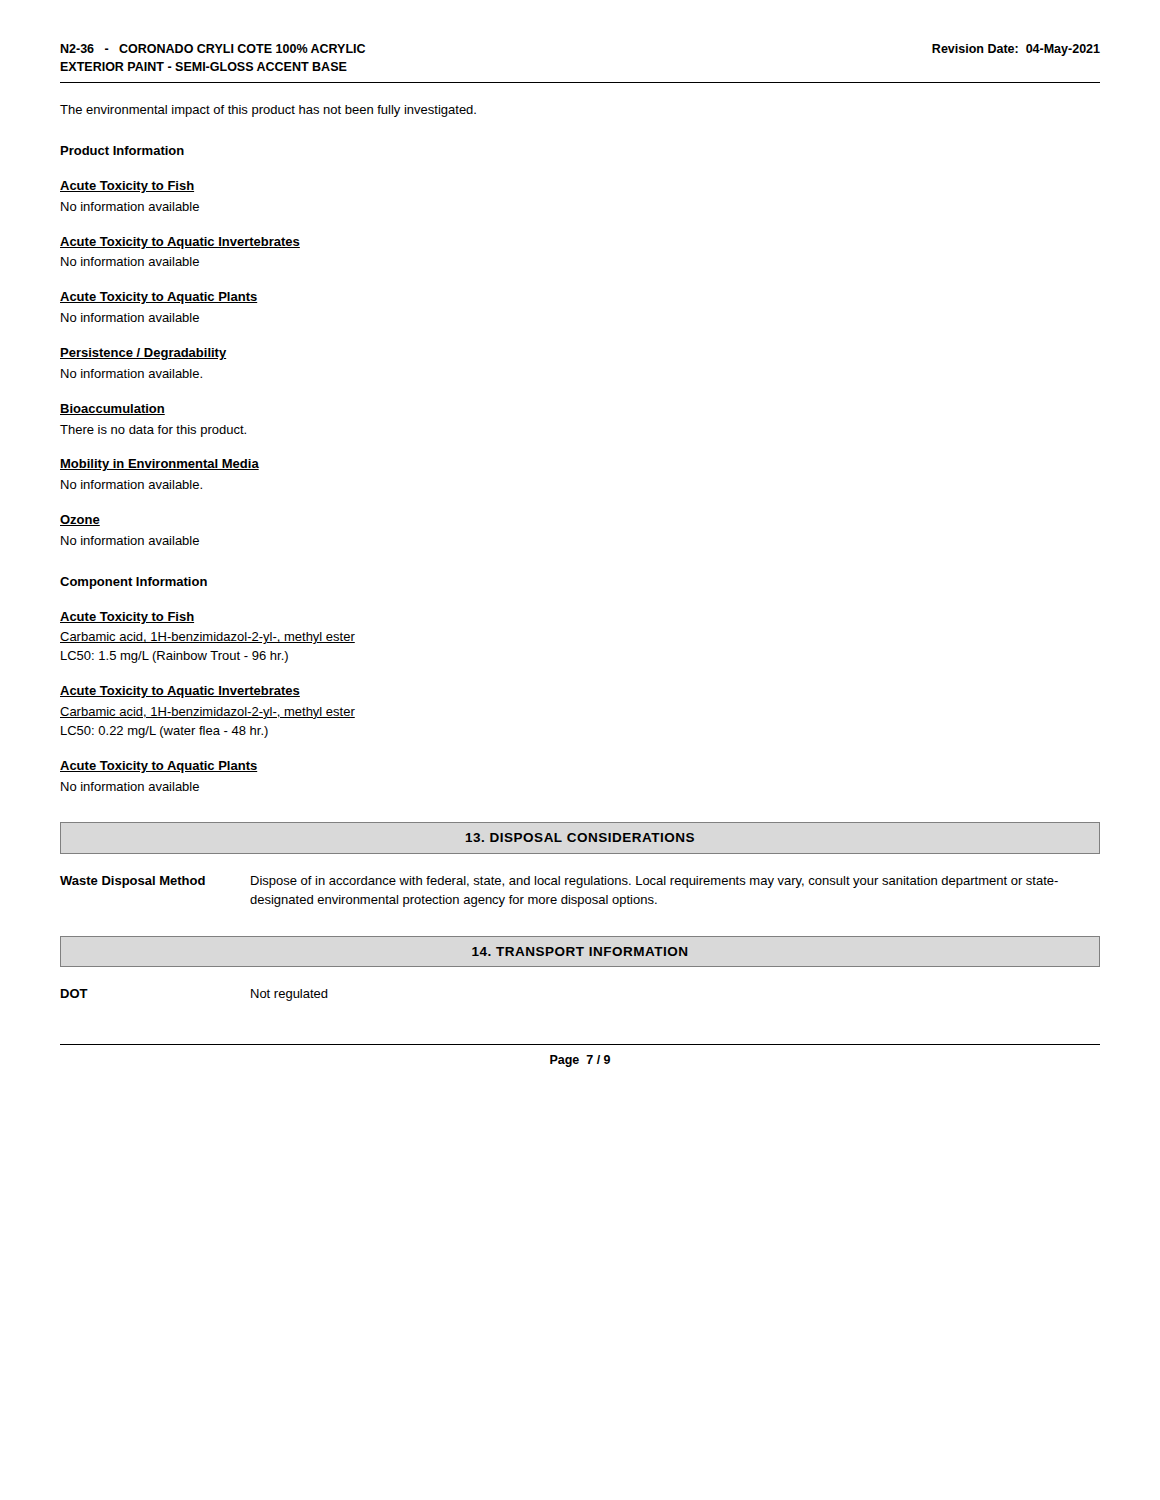N2-36 - CORONADO CRYLI COTE 100% ACRYLIC
EXTERIOR PAINT - SEMI-GLOSS ACCENT BASE
Revision Date: 04-May-2021
The environmental impact of this product has not been fully investigated.
Product Information
Acute Toxicity to Fish
No information available
Acute Toxicity to Aquatic Invertebrates
No information available
Acute Toxicity to Aquatic Plants
No information available
Persistence / Degradability
No information available.
Bioaccumulation
There is no data for this product.
Mobility in Environmental Media
No information available.
Ozone
No information available
Component Information
Acute Toxicity to Fish
Carbamic acid, 1H-benzimidazol-2-yl-, methyl ester
LC50: 1.5 mg/L (Rainbow Trout - 96 hr.)
Acute Toxicity to Aquatic Invertebrates
Carbamic acid, 1H-benzimidazol-2-yl-, methyl ester
LC50: 0.22 mg/L (water flea - 48 hr.)
Acute Toxicity to Aquatic Plants
No information available
13. DISPOSAL CONSIDERATIONS
Waste Disposal Method
Dispose of in accordance with federal, state, and local regulations. Local requirements may vary, consult your sanitation department or state-designated environmental protection agency for more disposal options.
14. TRANSPORT INFORMATION
DOT
Not regulated
Page 7 / 9